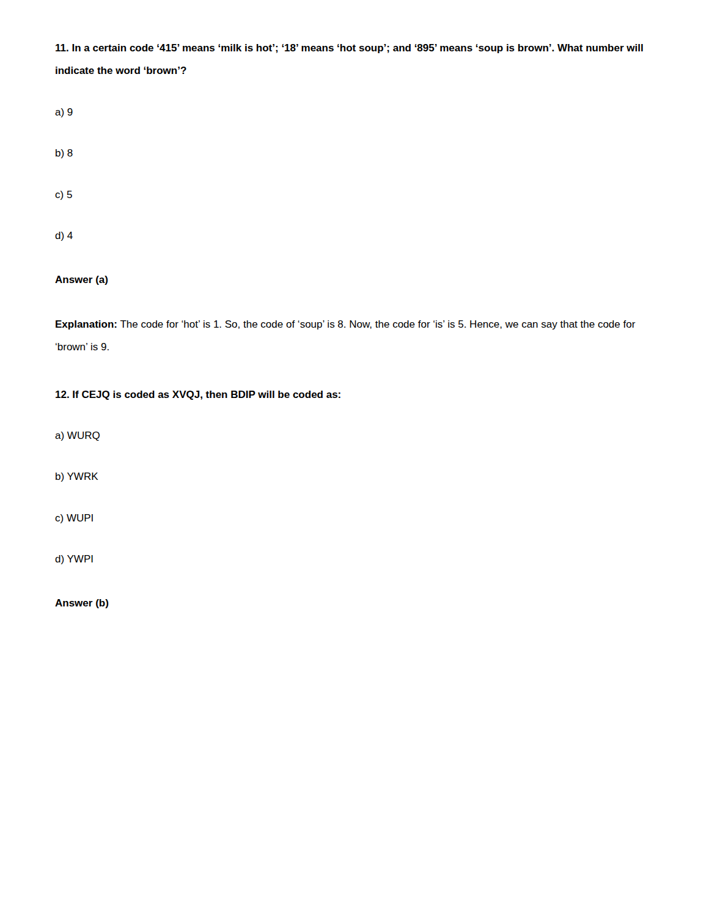11. In a certain code ‘415’ means ‘milk is hot’; ‘18’ means ‘hot soup’; and ‘895’ means ‘soup is brown’. What number will indicate the word ‘brown’?
a) 9
b) 8
c) 5
d) 4
Answer (a)
Explanation: The code for ‘hot’ is 1. So, the code of ‘soup’ is 8. Now, the code for ‘is’ is 5. Hence, we can say that the code for ‘brown’ is 9.
12. If CEJQ is coded as XVQJ, then BDIP will be coded as:
a) WURQ
b) YWRK
c) WUPI
d) YWPI
Answer (b)